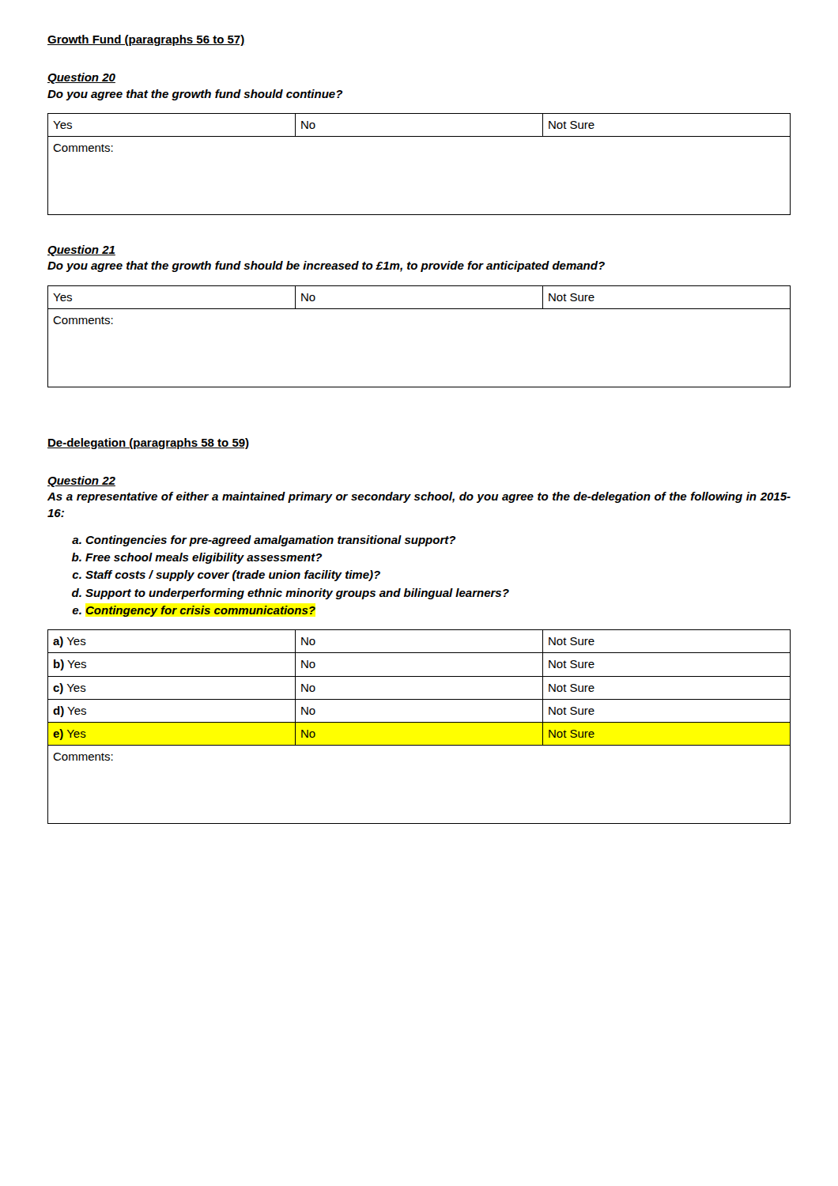Growth Fund (paragraphs 56 to 57)
Question 20
Do you agree that the growth fund should continue?
| Yes | No | Not Sure |
| Comments: |
Question 21
Do you agree that the growth fund should be increased to £1m, to provide for anticipated demand?
| Yes | No | Not Sure |
| Comments: |
De-delegation (paragraphs 58 to 59)
Question 22
As a representative of either a maintained primary or secondary school, do you agree to the de-delegation of the following in 2015-16:
Contingencies for pre-agreed amalgamation transitional support?
Free school meals eligibility assessment?
Staff costs / supply cover (trade union facility time)?
Support to underperforming ethnic minority groups and bilingual learners?
Contingency for crisis communications?
| a) Yes | No | Not Sure |
| b) Yes | No | Not Sure |
| c) Yes | No | Not Sure |
| d) Yes | No | Not Sure |
| e) Yes | No | Not Sure |
| Comments: |